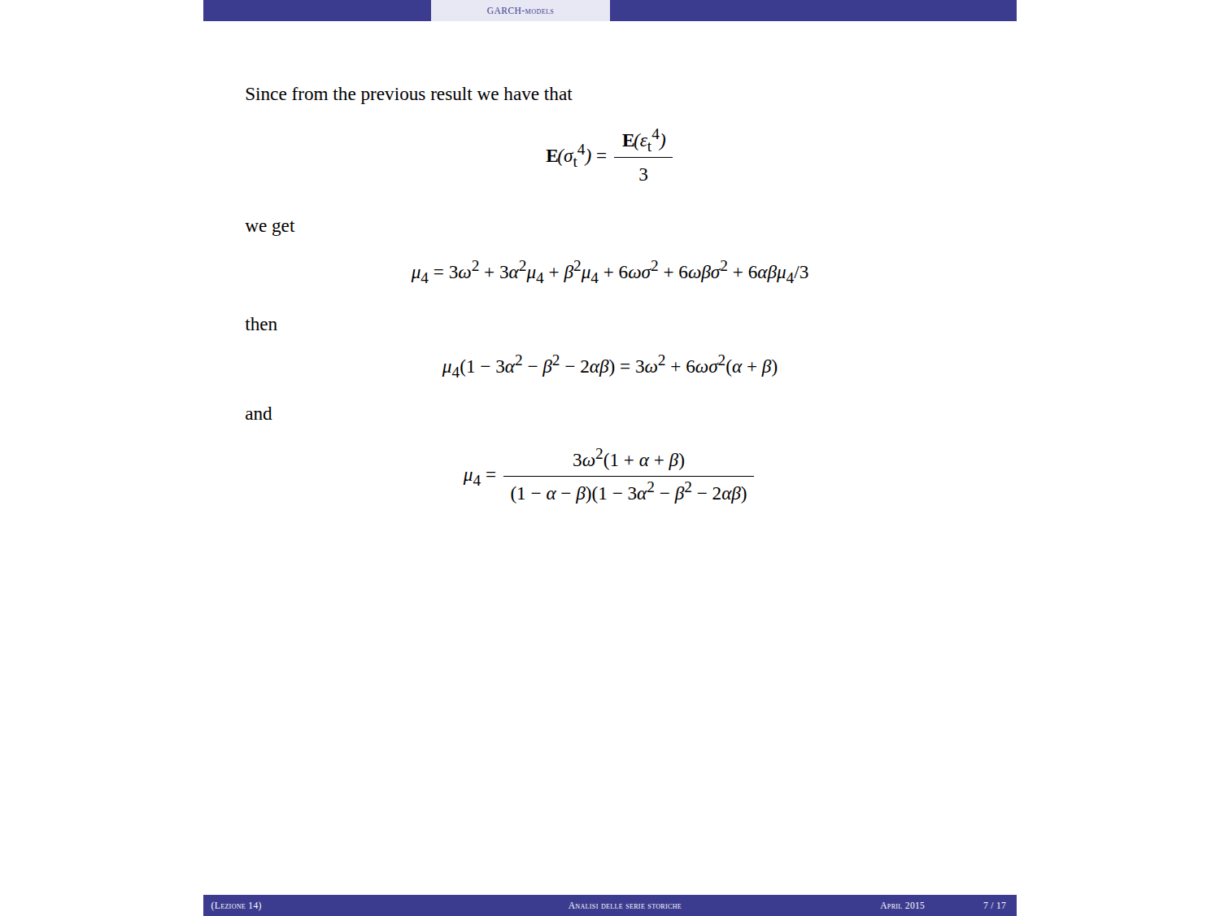GARCH-models
Since from the previous result we have that
(σt4) = (εt4) 3
we get
μ4 = 3ω2 + 3α2μ4 + β2μ4 + 6ωσ2 + 6ωβσ2 + 6αβμ4/3
then
μ4(1 − 3α2 − β2 − 2αβ) = 3ω2 + 6ωσ2(α + β)
and
μ4 = 3ω2(1 + α + β) (1 − α − β)(1 − 3α2 − β2 − 2αβ)
(Lezione 14)
Analisi delle serie storiche
April 2015
7 / 17